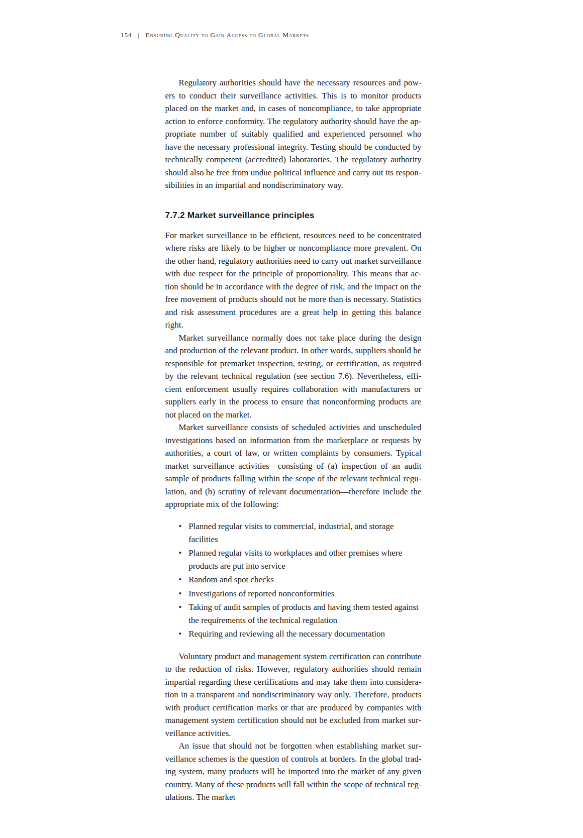154|Ensuring Quality to Gain Access to Global Markets
Regulatory authorities should have the necessary resources and powers to conduct their surveillance activities. This is to monitor products placed on the market and, in cases of noncompliance, to take appropriate action to enforce conformity. The regulatory authority should have the appropriate number of suitably qualified and experienced personnel who have the necessary professional integrity. Testing should be conducted by technically competent (accredited) laboratories. The regulatory authority should also be free from undue political influence and carry out its responsibilities in an impartial and nondiscriminatory way.
7.7.2 Market surveillance principles
For market surveillance to be efficient, resources need to be concentrated where risks are likely to be higher or noncompliance more prevalent. On the other hand, regulatory authorities need to carry out market surveillance with due respect for the principle of proportionality. This means that action should be in accordance with the degree of risk, and the impact on the free movement of products should not be more than is necessary. Statistics and risk assessment procedures are a great help in getting this balance right.
Market surveillance normally does not take place during the design and production of the relevant product. In other words, suppliers should be responsible for premarket inspection, testing, or certification, as required by the relevant technical regulation (see section 7.6). Nevertheless, efficient enforcement usually requires collaboration with manufacturers or suppliers early in the process to ensure that nonconforming products are not placed on the market.
Market surveillance consists of scheduled activities and unscheduled investigations based on information from the marketplace or requests by authorities, a court of law, or written complaints by consumers. Typical market surveillance activities—consisting of (a) inspection of an audit sample of products falling within the scope of the relevant technical regulation, and (b) scrutiny of relevant documentation—therefore include the appropriate mix of the following:
Planned regular visits to commercial, industrial, and storage facilities
Planned regular visits to workplaces and other premises where products are put into service
Random and spot checks
Investigations of reported nonconformities
Taking of audit samples of products and having them tested against the requirements of the technical regulation
Requiring and reviewing all the necessary documentation
Voluntary product and management system certification can contribute to the reduction of risks. However, regulatory authorities should remain impartial regarding these certifications and may take them into consideration in a transparent and nondiscriminatory way only. Therefore, products with product certification marks or that are produced by companies with management system certification should not be excluded from market surveillance activities.
An issue that should not be forgotten when establishing market surveillance schemes is the question of controls at borders. In the global trading system, many products will be imported into the market of any given country. Many of these products will fall within the scope of technical regulations. The market